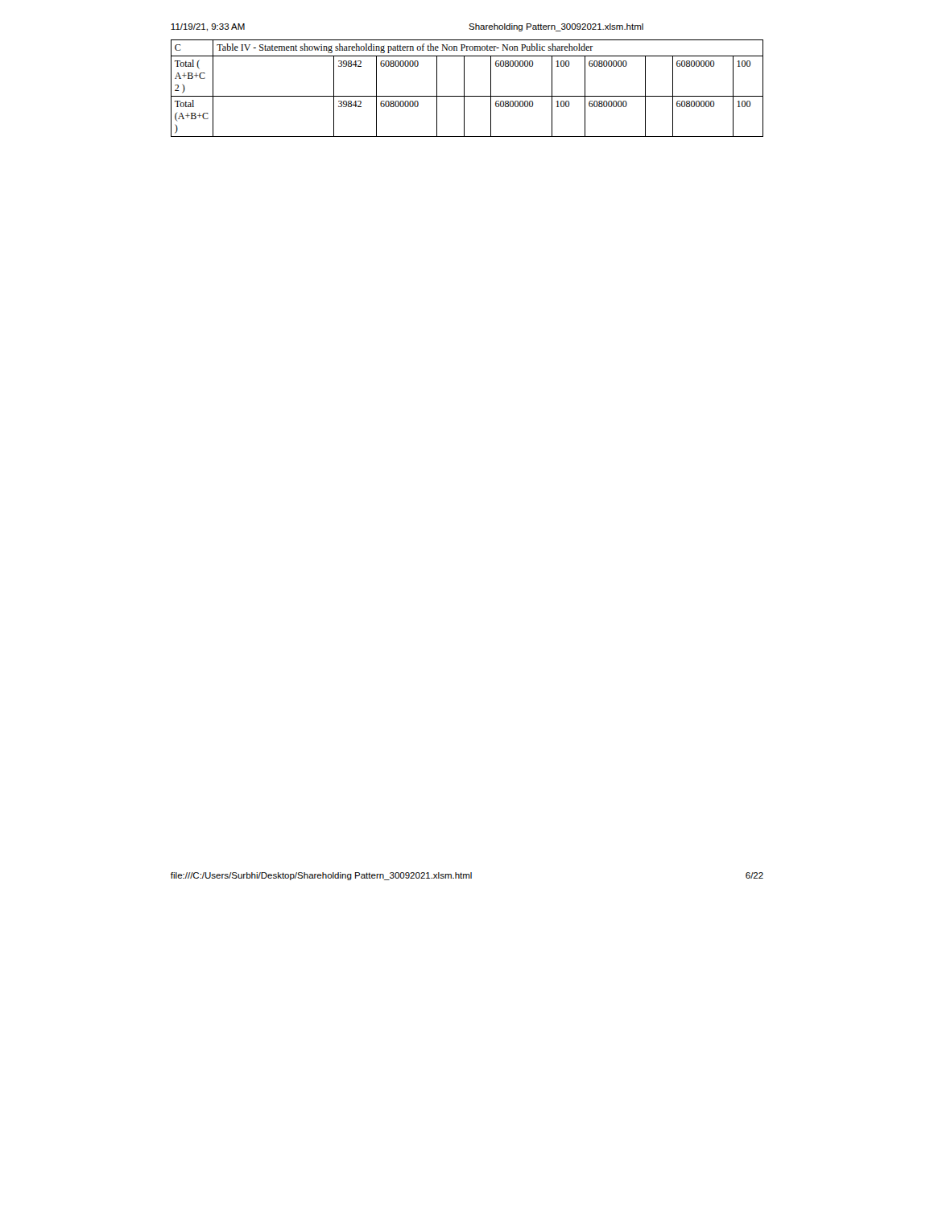11/19/21, 9:33 AM
Shareholding Pattern_30092021.xlsm.html
| C | Table IV - Statement showing shareholding pattern of the Non Promoter- Non Public shareholder |
| Total ( A+B+C2 ) | | 39842 | 60800000 | | | 60800000 | 100 | 60800000 | | 60800000 | 100 |
| Total (A+B+C ) | | 39842 | 60800000 | | | 60800000 | 100 | 60800000 | | 60800000 | 100 |
file:///C:/Users/Surbhi/Desktop/Shareholding Pattern_30092021.xlsm.html
6/22